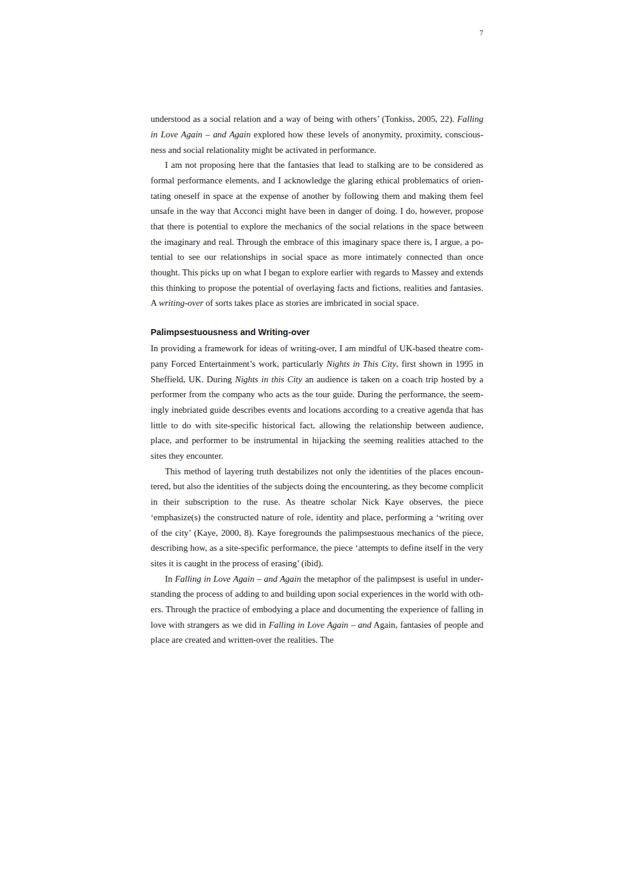7
understood as a social relation and a way of being with others’ (Tonkiss, 2005, 22). Falling in Love Again – and Again explored how these levels of anonymity, proximity, consciousness and social relationality might be activated in performance.
I am not proposing here that the fantasies that lead to stalking are to be considered as formal performance elements, and I acknowledge the glaring ethical problematics of orientating oneself in space at the expense of another by following them and making them feel unsafe in the way that Acconci might have been in danger of doing. I do, however, propose that there is potential to explore the mechanics of the social relations in the space between the imaginary and real. Through the embrace of this imaginary space there is, I argue, a potential to see our relationships in social space as more intimately connected than once thought. This picks up on what I began to explore earlier with regards to Massey and extends this thinking to propose the potential of overlaying facts and fictions, realities and fantasies. A writing-over of sorts takes place as stories are imbricated in social space.
Palimpsestuousness and Writing-over
In providing a framework for ideas of writing-over, I am mindful of UK-based theatre company Forced Entertainment’s work, particularly Nights in This City, first shown in 1995 in Sheffield, UK. During Nights in this City an audience is taken on a coach trip hosted by a performer from the company who acts as the tour guide. During the performance, the seemingly inebriated guide describes events and locations according to a creative agenda that has little to do with site-specific historical fact, allowing the relationship between audience, place, and performer to be instrumental in hijacking the seeming realities attached to the sites they encounter.
This method of layering truth destabilizes not only the identities of the places encountered, but also the identities of the subjects doing the encountering, as they become complicit in their subscription to the ruse. As theatre scholar Nick Kaye observes, the piece ‘emphasize(s) the constructed nature of role, identity and place, performing a ‘writing over of the city’ (Kaye, 2000, 8). Kaye foregrounds the palimpsestuous mechanics of the piece, describing how, as a site-specific performance, the piece ‘attempts to define itself in the very sites it is caught in the process of erasing’ (ibid).
In Falling in Love Again – and Again the metaphor of the palimpsest is useful in understanding the process of adding to and building upon social experiences in the world with others. Through the practice of embodying a place and documenting the experience of falling in love with strangers as we did in Falling in Love Again – and Again, fantasies of people and place are created and written-over the realities. The